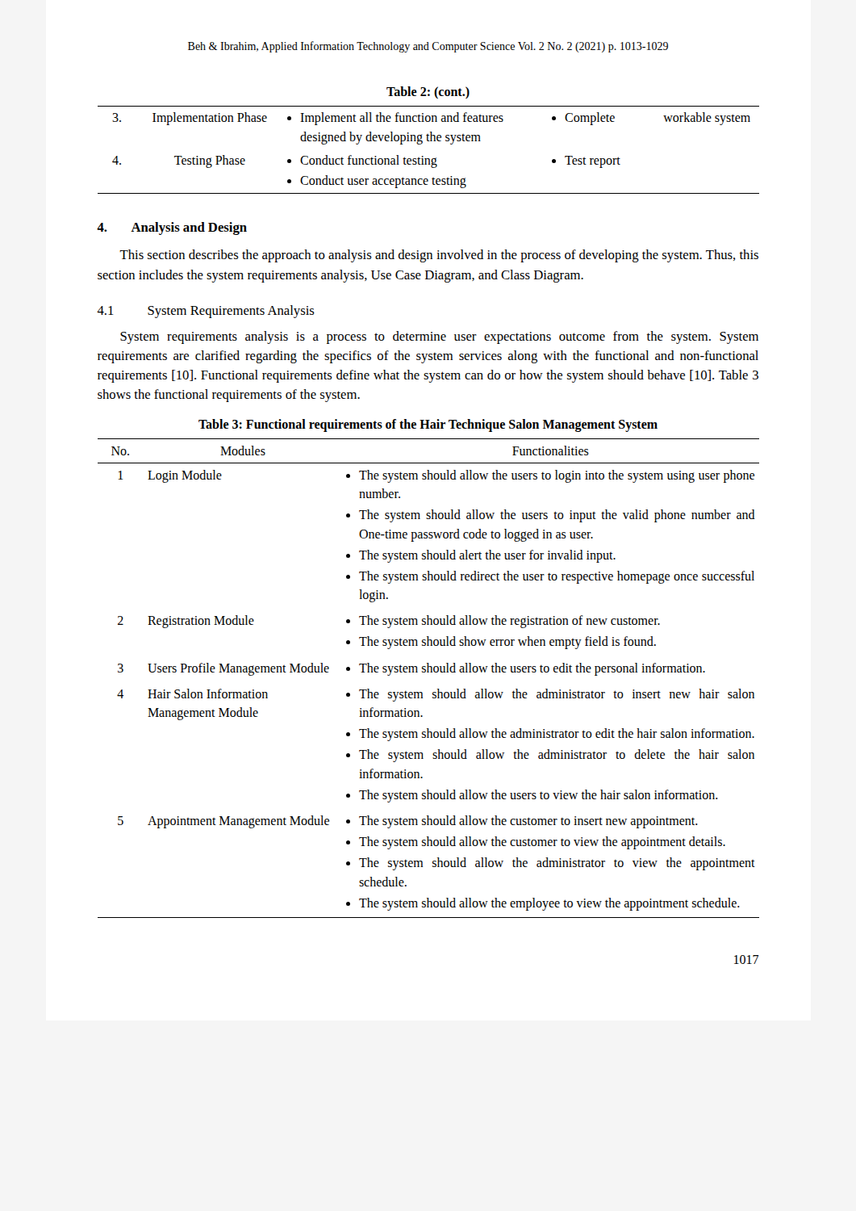Beh & Ibrahim, Applied Information Technology and Computer Science Vol. 2 No. 2 (2021) p. 1013-1029
Table 2: (cont.)
| 3. | Implementation Phase | Implement all the function and features designed by developing the system | Complete workable system |
| 4. | Testing Phase | Conduct functional testing Conduct user acceptance testing | Test report |
4. Analysis and Design
This section describes the approach to analysis and design involved in the process of developing the system. Thus, this section includes the system requirements analysis, Use Case Diagram, and Class Diagram.
4.1 System Requirements Analysis
System requirements analysis is a process to determine user expectations outcome from the system. System requirements are clarified regarding the specifics of the system services along with the functional and non-functional requirements [10]. Functional requirements define what the system can do or how the system should behave [10]. Table 3 shows the functional requirements of the system.
Table 3: Functional requirements of the Hair Technique Salon Management System
| No. | Modules | Functionalities |
| --- | --- | --- |
| 1 | Login Module | The system should allow the users to login into the system using user phone number. The system should allow the users to input the valid phone number and One-time password code to logged in as user. The system should alert the user for invalid input. The system should redirect the user to respective homepage once successful login. |
| 2 | Registration Module | The system should allow the registration of new customer. The system should show error when empty field is found. |
| 3 | Users Profile Management Module | The system should allow the users to edit the personal information. |
| 4 | Hair Salon Information Management Module | The system should allow the administrator to insert new hair salon information. The system should allow the administrator to edit the hair salon information. The system should allow the administrator to delete the hair salon information. The system should allow the users to view the hair salon information. |
| 5 | Appointment Management Module | The system should allow the customer to insert new appointment. The system should allow the customer to view the appointment details. The system should allow the administrator to view the appointment schedule. The system should allow the employee to view the appointment schedule. |
1017